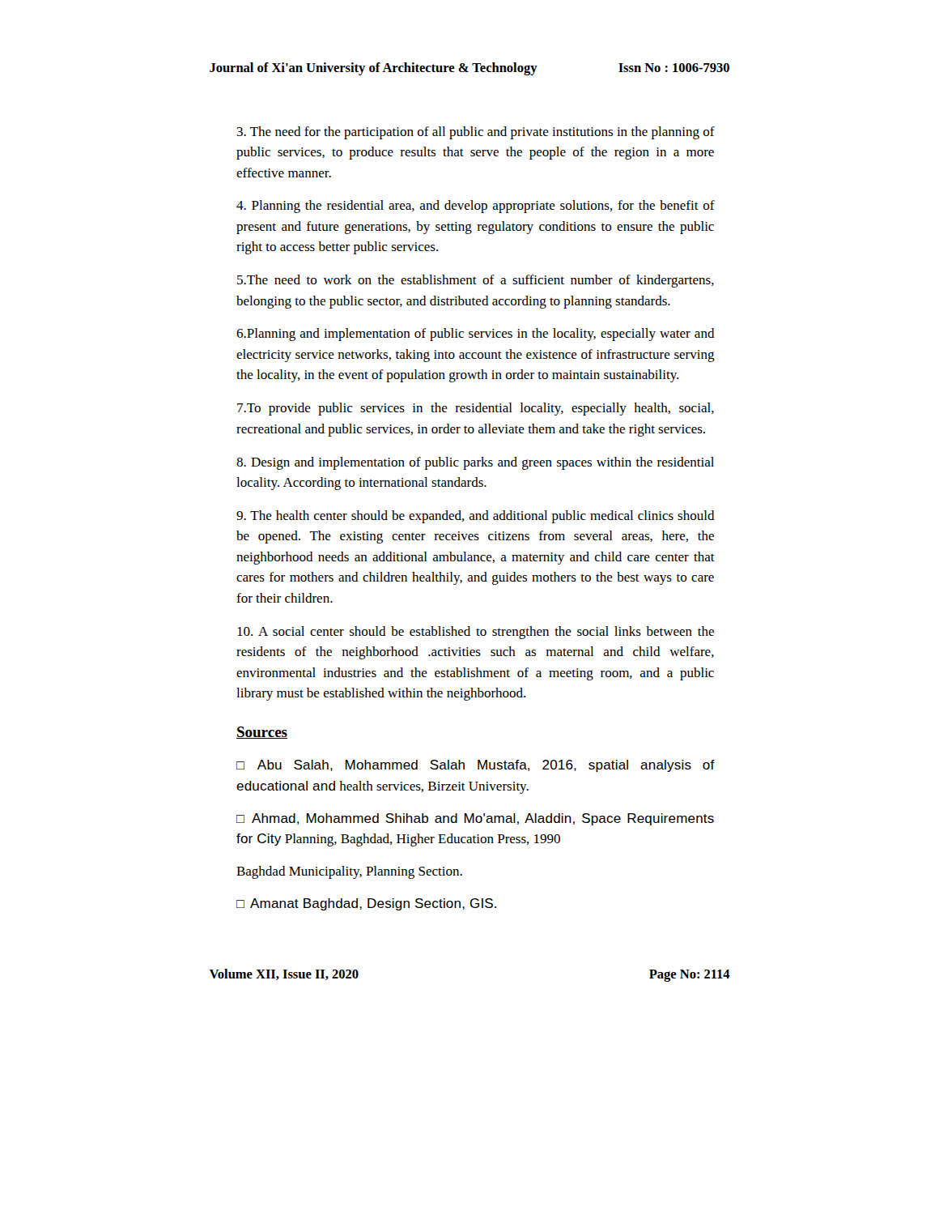Journal of Xi'an University of Architecture & Technology Issn No : 1006-7930
3. The need for the participation of all public and private institutions in the planning of public services, to produce results that serve the people of the region in a more effective manner.
4. Planning the residential area, and develop appropriate solutions, for the benefit of present and future generations, by setting regulatory conditions to ensure the public right to access better public services.
5.The need to work on the establishment of a sufficient number of kindergartens, belonging to the public sector, and distributed according to planning standards.
6.Planning and implementation of public services in the locality, especially water and electricity service networks, taking into account the existence of infrastructure serving the locality, in the event of population growth in order to maintain sustainability.
7.To provide public services in the residential locality, especially health, social, recreational and public services, in order to alleviate them and take the right services.
8. Design and implementation of public parks and green spaces within the residential locality. According to international standards.
9. The health center should be expanded, and additional public medical clinics should be opened. The existing center receives citizens from several areas, here, the neighborhood needs an additional ambulance, a maternity and child care center that cares for mothers and children healthily, and guides mothers to the best ways to care for their children.
10. A social center should be established to strengthen the social links between the residents of the neighborhood .activities such as maternal and child welfare, environmental industries and the establishment of a meeting room, and a public library must be established within the neighborhood.
Sources
Abu Salah, Mohammed Salah Mustafa, 2016, spatial analysis of educational and health services, Birzeit University.
Ahmad, Mohammed Shihab and Mo'amal, Aladdin, Space Requirements for City Planning, Baghdad, Higher Education Press, 1990
Baghdad Municipality, Planning Section.
Amanat Baghdad, Design Section, GIS.
Volume XII, Issue II, 2020 Page No: 2114